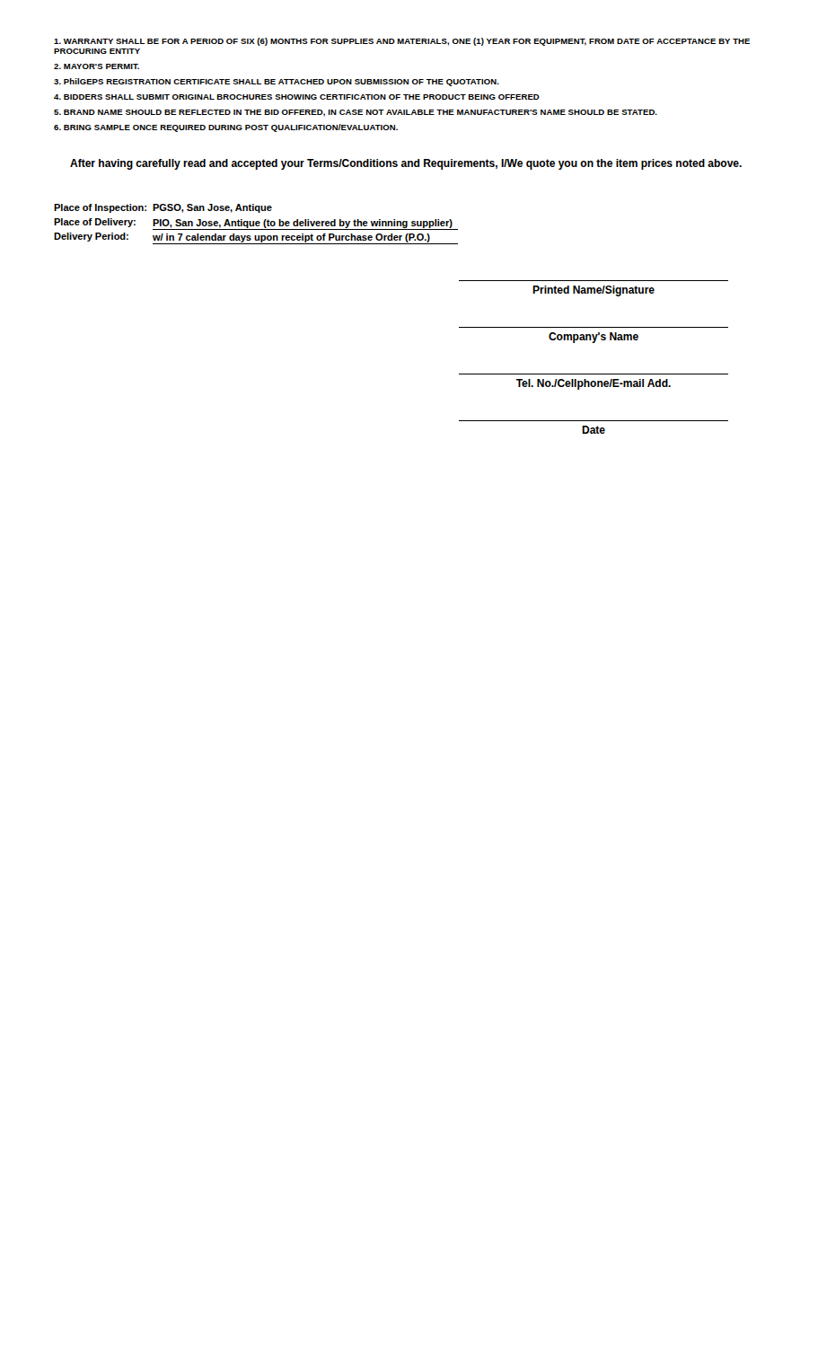1. WARRANTY SHALL BE FOR A PERIOD OF SIX (6) MONTHS FOR SUPPLIES AND MATERIALS, ONE (1) YEAR FOR EQUIPMENT, FROM DATE OF ACCEPTANCE BY THE PROCURING ENTITY
2. MAYOR'S PERMIT.
3. PhilGEPS REGISTRATION CERTIFICATE SHALL BE ATTACHED UPON SUBMISSION OF THE QUOTATION.
4. BIDDERS SHALL SUBMIT ORIGINAL BROCHURES SHOWING CERTIFICATION OF THE PRODUCT BEING OFFERED
5. BRAND NAME SHOULD BE REFLECTED IN THE BID OFFERED, IN CASE NOT AVAILABLE THE MANUFACTURER'S NAME SHOULD BE STATED.
6. BRING SAMPLE ONCE REQUIRED DURING POST QUALIFICATION/EVALUATION.
After having carefully read and accepted your Terms/Conditions and Requirements, I/We quote you on the item prices noted above.
| Place of Inspection: | PGSO, San Jose, Antique |
| Place of Delivery: | PIO, San Jose, Antique (to be delivered by the winning supplier) |
| Delivery Period: | w/ in 7 calendar days upon receipt of Purchase Order (P.O.) |
Printed Name/Signature
Company's Name
Tel. No./Cellphone/E-mail Add.
Date